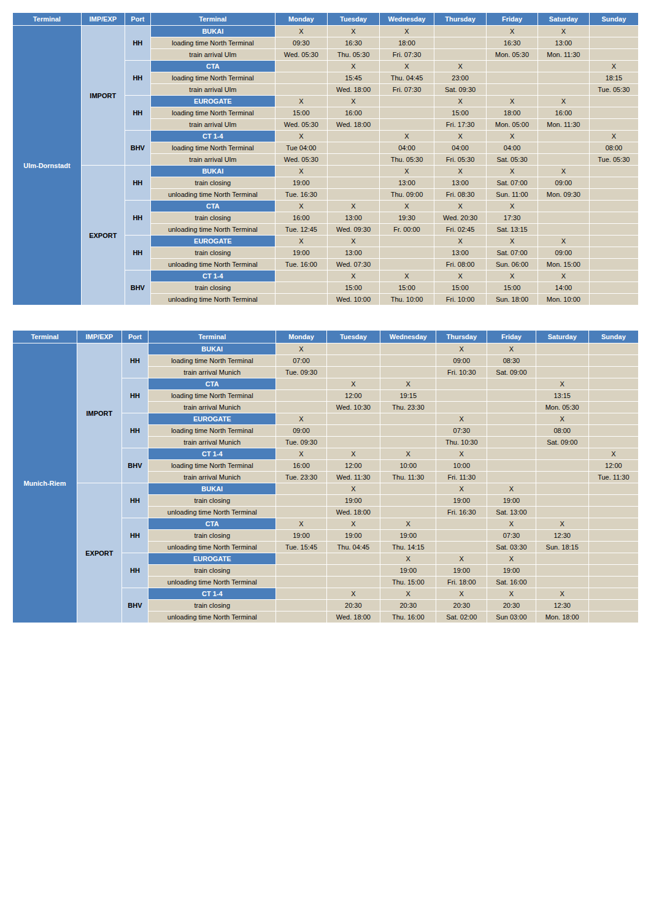| Terminal | IMP/EXP | Port | Terminal | Monday | Tuesday | Wednesday | Thursday | Friday | Saturday | Sunday |
| --- | --- | --- | --- | --- | --- | --- | --- | --- | --- | --- |
| Ulm-Dornstadt | IMPORT | HH | BUKAI | X | X | X | | X | X | |
| loading time North Terminal | 09:30 | 16:30 | 18:00 | | 16:30 | 13:00 | |
| train arrival Ulm | Wed. 05:30 | Thu. 05:30 | Fri. 07:30 | | Mon. 05:30 | Mon. 11:30 | |
| HH | CTA | | X | X | X | | | X |
| loading time North Terminal | | 15:45 | Thu. 04:45 | 23:00 | | | 18:15 |
| train arrival Ulm | | Wed. 18:00 | Fri. 07:30 | Sat. 09:30 | | | Tue. 05:30 |
| HH | EUROGATE | X | X | | X | X | X | |
| loading time North Terminal | 15:00 | 16:00 | | 15:00 | 18:00 | 16:00 | |
| train arrival Ulm | Wed. 05:30 | Wed. 18:00 | | Fri. 17:30 | Mon. 05:00 | Mon. 11:30 | |
| BHV | CT 1-4 | X | | X | X | X | | X |
| loading time North Terminal | Tue 04:00 | | 04:00 | 04:00 | 04:00 | | 08:00 |
| train arrival Ulm | Wed. 05:30 | | Thu. 05:30 | Fri. 05:30 | Sat. 05:30 | | Tue. 05:30 |
| EXPORT | HH | BUKAI | X | | X | X | X | X | |
| train closing | 19:00 | | 13:00 | 13:00 | Sat. 07:00 | 09:00 | |
| unloading time North Terminal | Tue. 16:30 | | Thu. 09:00 | Fri. 08:30 | Sun. 11:00 | Mon. 09:30 | |
| HH | CTA | X | X | X | X | X | | |
| train closing | 16:00 | 13:00 | 19:30 | Wed. 20:30 | 17:30 | | |
| unloading time North Terminal | Tue. 12:45 | Wed. 09:30 | Fr. 00:00 | Fri. 02:45 | Sat. 13:15 | | |
| HH | EUROGATE | X | X | | X | X | X | |
| train closing | 19:00 | 13:00 | | 13:00 | Sat. 07:00 | 09:00 | |
| unloading time North Terminal | Tue. 16:00 | Wed. 07:30 | | Fri. 08:00 | Sun. 06:00 | Mon. 15:00 | |
| BHV | CT 1-4 | | X | X | X | X | X | |
| train closing | | 15:00 | 15:00 | 15:00 | 15:00 | 14:00 | |
| unloading time North Terminal | | Wed. 10:00 | Thu. 10:00 | Fri. 10:00 | Sun. 18:00 | Mon. 10:00 | |
| Terminal | IMP/EXP | Port | Terminal | Monday | Tuesday | Wednesday | Thursday | Friday | Saturday | Sunday |
| --- | --- | --- | --- | --- | --- | --- | --- | --- | --- | --- |
| Munich-Riem | IMPORT | HH | BUKAI | X | | | X | X | | |
| loading time North Terminal | 07:00 | | | 09:00 | 08:30 | | |
| train arrival Munich | Tue. 09:30 | | | Fri. 10:30 | Sat. 09:00 | | |
| HH | CTA | | X | X | | | X | |
| loading time North Terminal | | 12:00 | 19:15 | | | 13:15 | |
| train arrival Munich | | Wed. 10:30 | Thu. 23:30 | | | Mon. 05:30 | |
| HH | EUROGATE | X | | | X | | X | |
| loading time North Terminal | 09:00 | | | 07:30 | | 08:00 | |
| train arrival Munich | Tue. 09:30 | | | Thu. 10:30 | | Sat. 09:00 | |
| BHV | CT 1-4 | X | X | X | X | | | X |
| loading time North Terminal | 16:00 | 12:00 | 10:00 | 10:00 | | | 12:00 |
| train arrival Munich | Tue. 23:30 | Wed. 11:30 | Thu. 11:30 | Fri. 11:30 | | | Tue. 11:30 |
| EXPORT | HH | BUKAI | | X | | X | X | | |
| train closing | | 19:00 | | 19:00 | 19:00 | | |
| unloading time North Terminal | | Wed. 18:00 | | Fri. 16:30 | Sat. 13:00 | | |
| HH | CTA | X | X | X | | X | X | |
| train closing | 19:00 | 19:00 | 19:00 | | 07:30 | 12:30 | |
| unloading time North Terminal | Tue. 15:45 | Thu. 04:45 | Thu. 14:15 | | Sat. 03:30 | Sun. 18:15 | |
| HH | EUROGATE | | | X | X | X | | |
| train closing | | | 19:00 | 19:00 | 19:00 | | |
| unloading time North Terminal | | | Thu. 15:00 | Fri. 18:00 | Sat. 16:00 | | |
| BHV | CT 1-4 | | X | X | X | X | X | |
| train closing | | 20:30 | 20:30 | 20:30 | 20:30 | 12:30 | |
| unloading time North Terminal | | Wed. 18:00 | Thu. 16:00 | Sat. 02:00 | Sun 03:00 | Mon. 18:00 | |